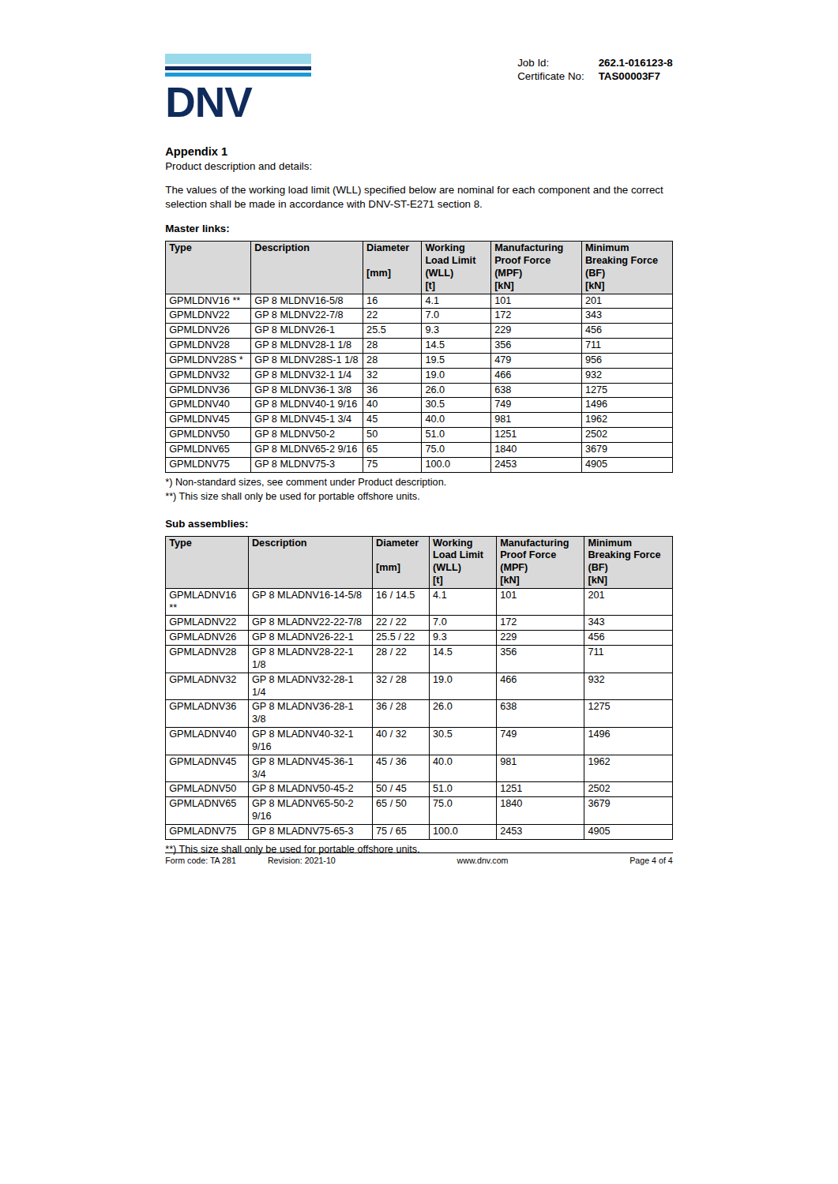DNV
| Job Id: | 262.1-016123-8 |
| Certificate No: | TAS00003F7 |
Appendix 1
Product description and details:
The values of the working load limit (WLL) specified below are nominal for each component and the correct selection shall be made in accordance with DNV-ST-E271 section 8.
Master links:
| Type | Description | Diameter [mm] | Working Load Limit (WLL) [t] | Manufacturing Proof Force (MPF) [kN] | Minimum Breaking Force (BF) [kN] |
| --- | --- | --- | --- | --- | --- |
| GPMLDNV16 ** | GP 8 MLDNV16-5/8 | 16 | 4.1 | 101 | 201 |
| GPMLDNV22 | GP 8 MLDNV22-7/8 | 22 | 7.0 | 172 | 343 |
| GPMLDNV26 | GP 8 MLDNV26-1 | 25.5 | 9.3 | 229 | 456 |
| GPMLDNV28 | GP 8 MLDNV28-1 1/8 | 28 | 14.5 | 356 | 711 |
| GPMLDNV28S * | GP 8 MLDNV28S-1 1/8 | 28 | 19.5 | 479 | 956 |
| GPMLDNV32 | GP 8 MLDNV32-1 1/4 | 32 | 19.0 | 466 | 932 |
| GPMLDNV36 | GP 8 MLDNV36-1 3/8 | 36 | 26.0 | 638 | 1275 |
| GPMLDNV40 | GP 8 MLDNV40-1 9/16 | 40 | 30.5 | 749 | 1496 |
| GPMLDNV45 | GP 8 MLDNV45-1 3/4 | 45 | 40.0 | 981 | 1962 |
| GPMLDNV50 | GP 8 MLDNV50-2 | 50 | 51.0 | 1251 | 2502 |
| GPMLDNV65 | GP 8 MLDNV65-2 9/16 | 65 | 75.0 | 1840 | 3679 |
| GPMLDNV75 | GP 8 MLDNV75-3 | 75 | 100.0 | 2453 | 4905 |
*) Non-standard sizes, see comment under Product description.
**) This size shall only be used for portable offshore units.
Sub assemblies:
| Type | Description | Diameter [mm] | Working Load Limit (WLL) [t] | Manufacturing Proof Force (MPF) [kN] | Minimum Breaking Force (BF) [kN] |
| --- | --- | --- | --- | --- | --- |
| GPMLADNV16 ** | GP 8 MLADNV16-14-5/8 | 16 / 14.5 | 4.1 | 101 | 201 |
| GPMLADNV22 | GP 8 MLADNV22-22-7/8 | 22 / 22 | 7.0 | 172 | 343 |
| GPMLADNV26 | GP 8 MLADNV26-22-1 | 25.5 / 22 | 9.3 | 229 | 456 |
| GPMLADNV28 | GP 8 MLADNV28-22-1 1/8 | 28 / 22 | 14.5 | 356 | 711 |
| GPMLADNV32 | GP 8 MLADNV32-28-1 1/4 | 32 / 28 | 19.0 | 466 | 932 |
| GPMLADNV36 | GP 8 MLADNV36-28-1 3/8 | 36 / 28 | 26.0 | 638 | 1275 |
| GPMLADNV40 | GP 8 MLADNV40-32-1 9/16 | 40 / 32 | 30.5 | 749 | 1496 |
| GPMLADNV45 | GP 8 MLADNV45-36-1 3/4 | 45 / 36 | 40.0 | 981 | 1962 |
| GPMLADNV50 | GP 8 MLADNV50-45-2 | 50 / 45 | 51.0 | 1251 | 2502 |
| GPMLADNV65 | GP 8 MLADNV65-50-2 9/16 | 65 / 50 | 75.0 | 1840 | 3679 |
| GPMLADNV75 | GP 8 MLADNV75-65-3 | 75 / 65 | 100.0 | 2453 | 4905 |
**) This size shall only be used for portable offshore units.
Form code: TA 281 Revision: 2021-10 www.dnv.com Page 4 of 4